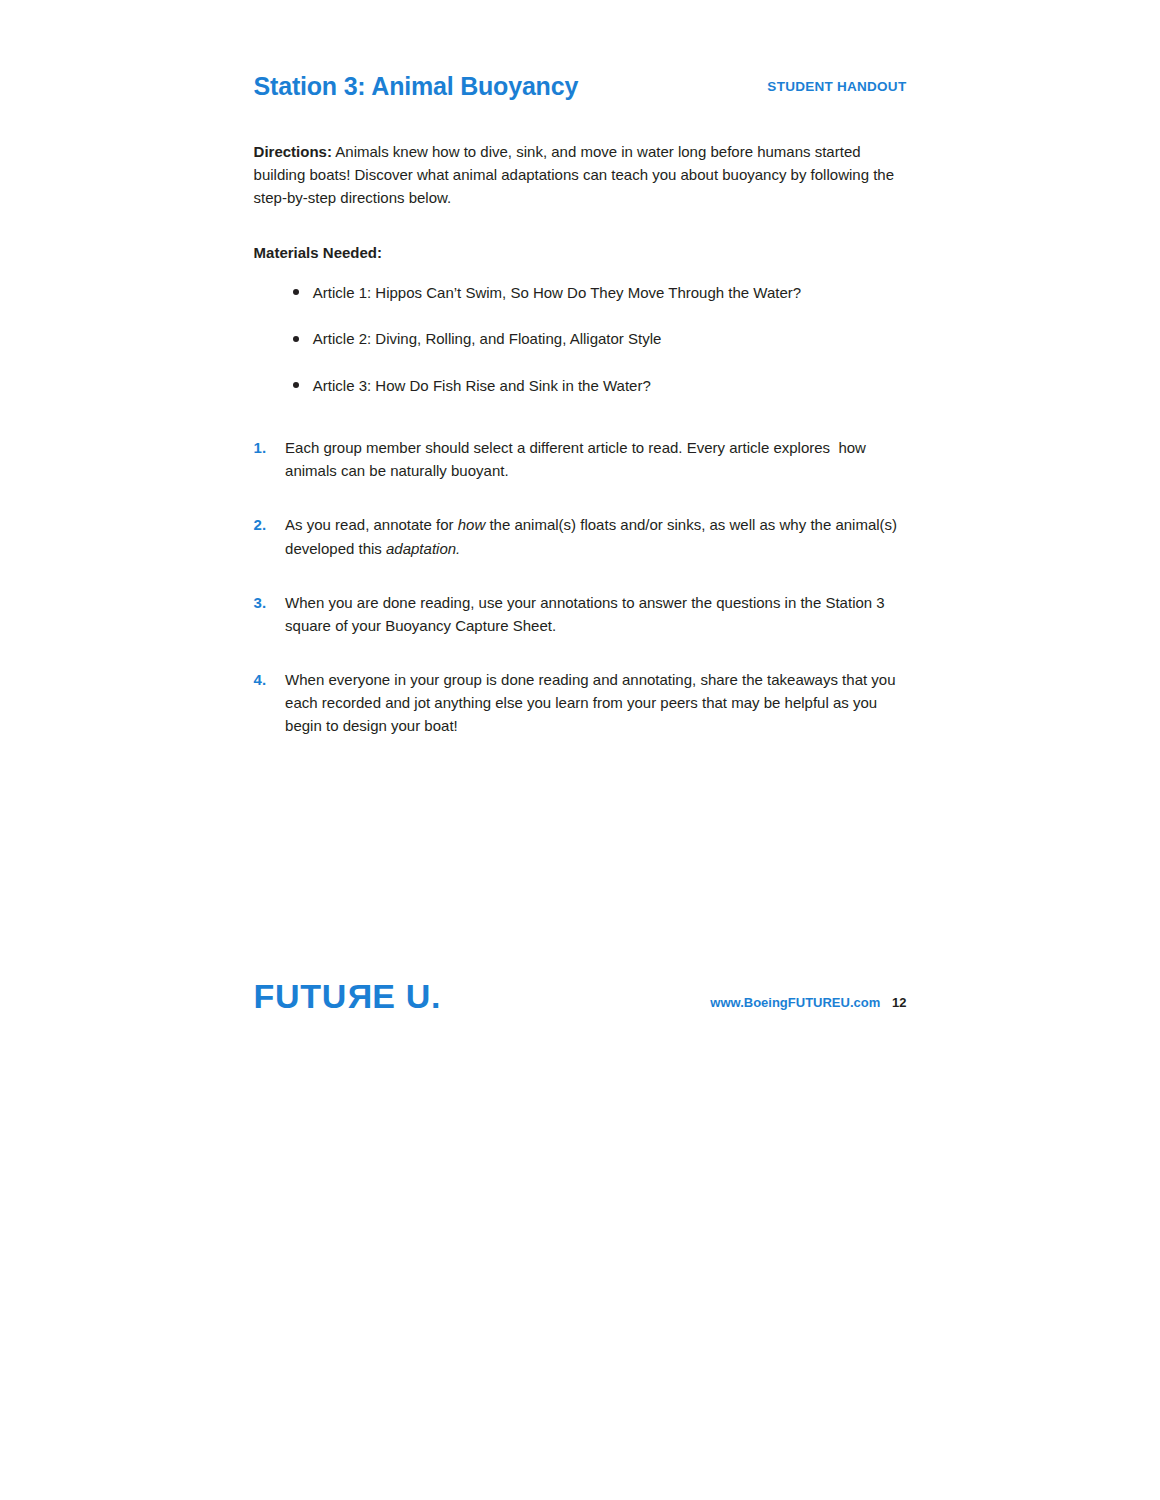Station 3: Animal Buoyancy
STUDENT HANDOUT
Directions: Animals knew how to dive, sink, and move in water long before humans started building boats! Discover what animal adaptations can teach you about buoyancy by following the step-by-step directions below.
Materials Needed:
Article 1: Hippos Can’t Swim, So How Do They Move Through the Water?
Article 2: Diving, Rolling, and Floating, Alligator Style
Article 3: How Do Fish Rise and Sink in the Water?
Each group member should select a different article to read. Every article explores how animals can be naturally buoyant.
As you read, annotate for how the animal(s) floats and/or sinks, as well as why the animal(s) developed this adaptation.
When you are done reading, use your annotations to answer the questions in the Station 3 square of your Buoyancy Capture Sheet.
When everyone in your group is done reading and annotating, share the takeaways that you each recorded and jot anything else you learn from your peers that may be helpful as you begin to design your boat!
FUTURE U.
www.BoeingFUTUREU.com 12